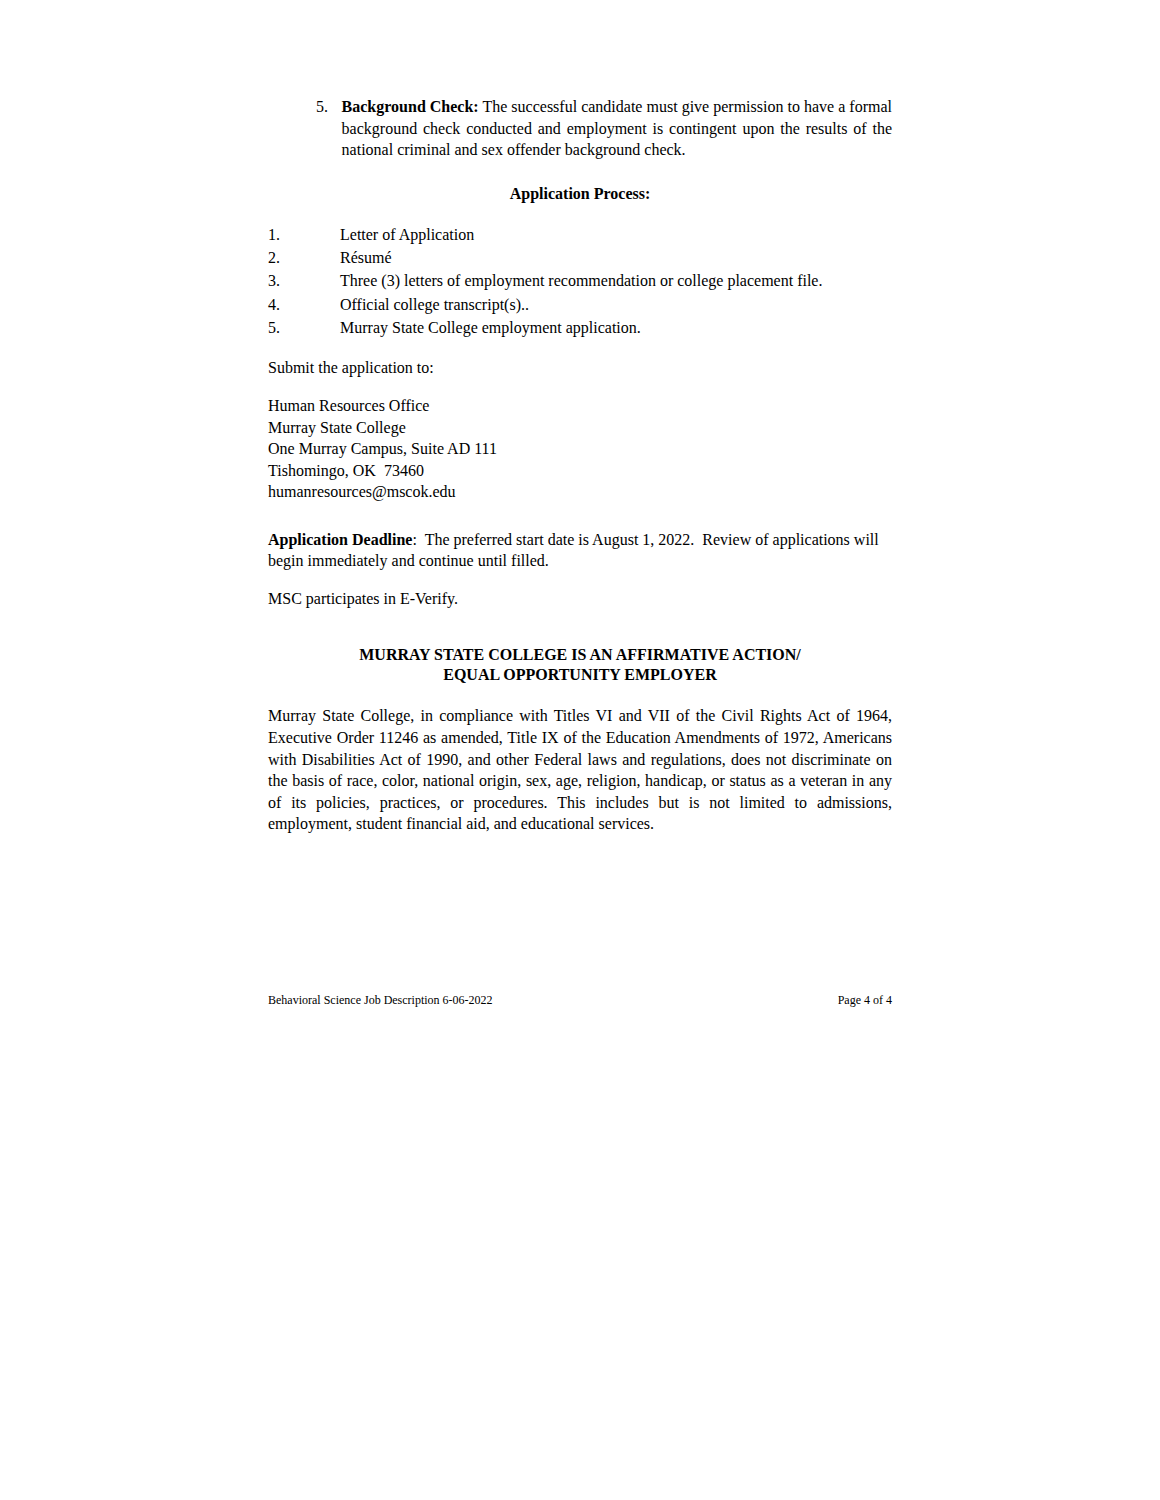5. Background Check: The successful candidate must give permission to have a formal background check conducted and employment is contingent upon the results of the national criminal and sex offender background check.
Application Process:
1. Letter of Application
2. Résumé
3. Three (3) letters of employment recommendation or college placement file.
4. Official college transcript(s)..
5. Murray State College employment application.
Submit the application to:
Human Resources Office
Murray State College
One Murray Campus, Suite AD 111
Tishomingo, OK 73460
humanresources@mscok.edu
Application Deadline: The preferred start date is August 1, 2022. Review of applications will begin immediately and continue until filled.
MSC participates in E-Verify.
MURRAY STATE COLLEGE IS AN AFFIRMATIVE ACTION/
EQUAL OPPORTUNITY EMPLOYER
Murray State College, in compliance with Titles VI and VII of the Civil Rights Act of 1964, Executive Order 11246 as amended, Title IX of the Education Amendments of 1972, Americans with Disabilities Act of 1990, and other Federal laws and regulations, does not discriminate on the basis of race, color, national origin, sex, age, religion, handicap, or status as a veteran in any of its policies, practices, or procedures. This includes but is not limited to admissions, employment, student financial aid, and educational services.
Behavioral Science Job Description 6-06-2022 Page 4 of 4